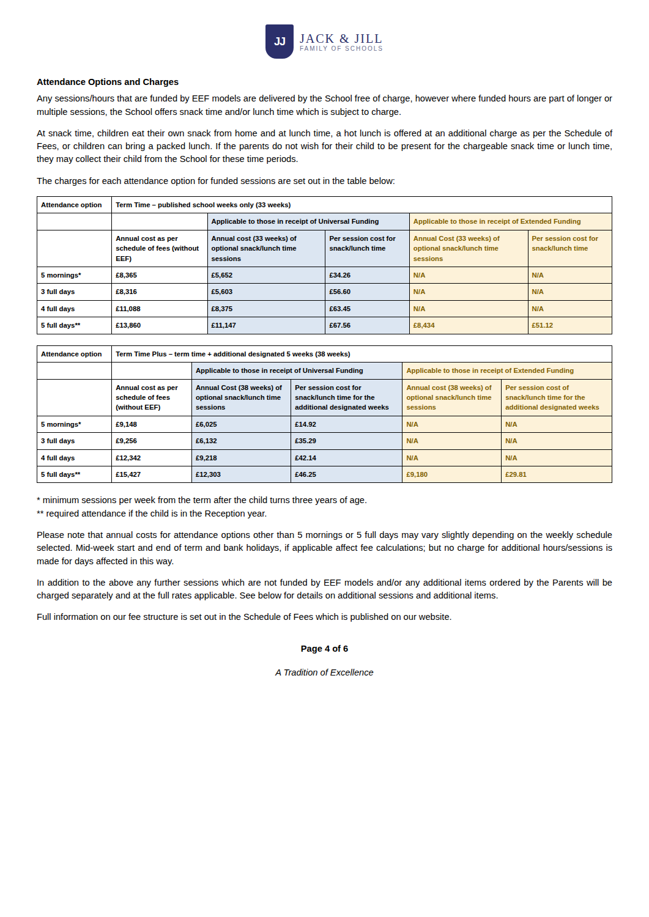JJ
JACK & JILL
FAMILY OF SCHOOLS
Attendance Options and Charges
Any sessions/hours that are funded by EEF models are delivered by the School free of charge, however where funded hours are part of longer or multiple sessions, the School offers snack time and/or lunch time which is subject to charge.
At snack time, children eat their own snack from home and at lunch time, a hot lunch is offered at an additional charge as per the Schedule of Fees, or children can bring a packed lunch. If the parents do not wish for their child to be present for the chargeable snack time or lunch time, they may collect their child from the School for these time periods.
The charges for each attendance option for funded sessions are set out in the table below:
| Attendance option | Term Time – published school weeks only (33 weeks) |
| --- | --- |
| | | Applicable to those in receipt of Universal Funding | Applicable to those in receipt of Extended Funding |
| | Annual cost as per schedule of fees (without EEF) | Annual cost (33 weeks) of optional snack/lunch time sessions | Per session cost for snack/lunch time | Annual Cost (33 weeks) of optional snack/lunch time sessions | Per session cost for snack/lunch time |
| 5 mornings* | £8,365 | £5,652 | £34.26 | N/A | N/A |
| 3 full days | £8,316 | £5,603 | £56.60 | N/A | N/A |
| 4 full days | £11,088 | £8,375 | £63.45 | N/A | N/A |
| 5 full days** | £13,860 | £11,147 | £67.56 | £8,434 | £51.12 |
| Attendance option | Term Time Plus – term time + additional designated 5 weeks (38 weeks) |
| --- | --- |
| | | Applicable to those in receipt of Universal Funding | Applicable to those in receipt of Extended Funding |
| | Annual cost as per schedule of fees (without EEF) | Annual Cost (38 weeks) of optional snack/lunch time sessions | Per session cost for snack/lunch time for the additional designated weeks | Annual cost (38 weeks) of optional snack/lunch time sessions | Per session cost of snack/lunch time for the additional designated weeks |
| 5 mornings* | £9,148 | £6,025 | £14.92 | N/A | N/A |
| 3 full days | £9,256 | £6,132 | £35.29 | N/A | N/A |
| 4 full days | £12,342 | £9,218 | £42.14 | N/A | N/A |
| 5 full days** | £15,427 | £12,303 | £46.25 | £9,180 | £29.81 |
* minimum sessions per week from the term after the child turns three years of age.
** required attendance if the child is in the Reception year.
Please note that annual costs for attendance options other than 5 mornings or 5 full days may vary slightly depending on the weekly schedule selected. Mid-week start and end of term and bank holidays, if applicable affect fee calculations; but no charge for additional hours/sessions is made for days affected in this way.
In addition to the above any further sessions which are not funded by EEF models and/or any additional items ordered by the Parents will be charged separately and at the full rates applicable. See below for details on additional sessions and additional items.
Full information on our fee structure is set out in the Schedule of Fees which is published on our website.
Page 4 of 6
A Tradition of Excellence